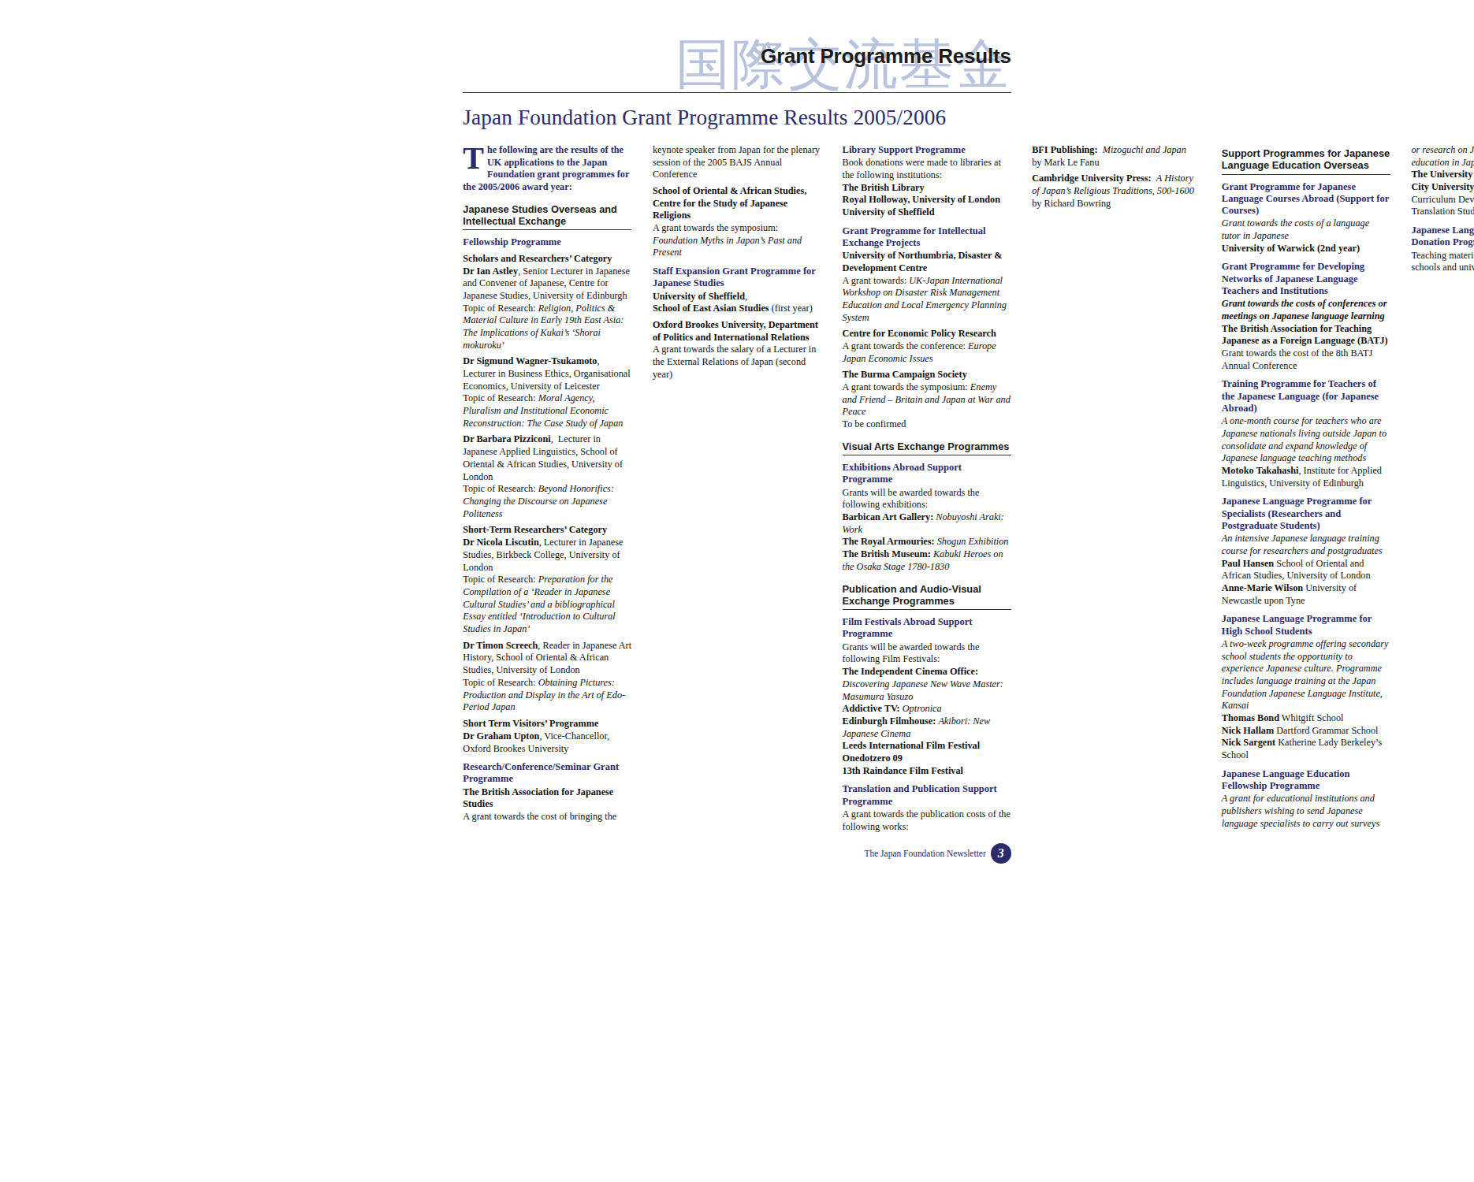国際交流基金
Grant Programme Results
Japan Foundation Grant Programme Results 2005/2006
The following are the results of the UK applications to the Japan Foundation grant programmes for the 2005/2006 award year:
Japanese Studies Overseas and Intellectual Exchange
Fellowship Programme
Scholars and Researchers’ Category
Dr Ian Astley, Senior Lecturer in Japanese and Convener of Japanese, Centre for Japanese Studies, University of Edinburgh
Topic of Research: Religion, Politics & Material Culture in Early 19th East Asia: The Implications of Kukai’s ‘Shorai mokuroku’
Dr Sigmund Wagner-Tsukamoto, Lecturer in Business Ethics, Organisational Economics, University of Leicester
Topic of Research: Moral Agency, Pluralism and Institutional Economic Reconstruction: The Case Study of Japan
Dr Barbara Pizziconi, Lecturer in Japanese Applied Linguistics, School of Oriental & African Studies, University of London
Topic of Research: Beyond Honorifics: Changing the Discourse on Japanese Politeness
Short-Term Researchers’ Category
Dr Nicola Liscutin, Lecturer in Japanese Studies, Birkbeck College, University of London
Topic of Research: Preparation for the Compilation of a ‘Reader in Japanese Cultural Studies’ and a bibliographical Essay entitled ‘Introduction to Cultural Studies in Japan’
Dr Timon Screech, Reader in Japanese Art History, School of Oriental & African Studies, University of London
Topic of Research: Obtaining Pictures: Production and Display in the Art of Edo-Period Japan
Short Term Visitors’ Programme
Dr Graham Upton, Vice-Chancellor, Oxford Brookes University
Research/Conference/Seminar Grant Programme
The British Association for Japanese Studies
A grant towards the cost of bringing the keynote speaker from Japan for the plenary session of the 2005 BAJS Annual Conference
School of Oriental & African Studies, Centre for the Study of Japanese Religions
A grant towards the symposium: Foundation Myths in Japan’s Past and Present
Staff Expansion Grant Programme for Japanese Studies
University of Sheffield,
School of East Asian Studies (first year)
Oxford Brookes University, Department of Politics and International Relations
A grant towards the salary of a Lecturer in the External Relations of Japan (second year)
Library Support Programme
Book donations were made to libraries at the following institutions:
The British Library
Royal Holloway, University of London
University of Sheffield
Grant Programme for Intellectual Exchange Projects
University of Northumbria, Disaster & Development Centre
A grant towards: UK-Japan International Workshop on Disaster Risk Management Education and Local Emergency Planning System
Centre for Economic Policy Research
A grant towards the conference: Europe Japan Economic Issues
The Burma Campaign Society
A grant towards the symposium: Enemy and Friend – Britain and Japan at War and Peace
To be confirmed
Visual Arts Exchange Programmes
Exhibitions Abroad Support Programme
Grants will be awarded towards the following exhibitions:
Barbican Art Gallery: Nobuyoshi Araki: Work
The Royal Armouries: Shogun Exhibition
The British Museum: Kabuki Heroes on the Osaka Stage 1780-1830
Publication and Audio-Visual Exchange Programmes
Film Festivals Abroad Support Programme
Grants will be awarded towards the following Film Festivals:
The Independent Cinema Office: Discovering Japanese New Wave Master: Masumura Yasuzo
Addictive TV: Optronica
Edinburgh Filmhouse: Akibori: New Japanese Cinema
Leeds International Film Festival
Onedotzero 09
13th Raindance Film Festival
Translation and Publication Support Programme
A grant towards the publication costs of the following works:
BFI Publishing: Mizoguchi and Japan
by Mark Le Fanu
Cambridge University Press: A History of Japan’s Religious Traditions, 500-1600
by Richard Bowring
Support Programmes for Japanese Language Education Overseas
Grant Programme for Japanese Language Courses Abroad (Support for Courses)
Grant towards the costs of a language tutor in Japanese
University of Warwick (2nd year)
Grant Programme for Developing Networks of Japanese Language Teachers and Institutions
Grant towards the costs of conferences or meetings on Japanese language learning
The British Association for Teaching Japanese as a Foreign Language (BATJ)
Grant towards the cost of the 8th BATJ Annual Conference
Training Programme for Teachers of the Japanese Language (for Japanese Abroad)
A one-month course for teachers who are Japanese nationals living outside Japan to consolidate and expand knowledge of Japanese language teaching methods
Motoko Takahashi, Institute for Applied Linguistics, University of Edinburgh
Japanese Language Programme for Specialists (Researchers and Postgraduate Students)
An intensive Japanese language training course for researchers and postgraduates
Paul Hansen School of Oriental and African Studies, University of London
Anne-Marie Wilson University of Newcastle upon Tyne
Japanese Language Programme for High School Students
A two-week programme offering secondary school students the opportunity to experience Japanese culture. Programme includes language training at the Japan Foundation Japanese Language Institute, Kansai
Thomas Bond Whitgift School
Nick Hallam Dartford Grammar School
Nick Sargent Katherine Lady Berkeley’s School
Japanese Language Education Fellowship Programme
A grant for educational institutions and publishers wishing to send Japanese language specialists to carry out surveys or research on Japanese language education in Japan
The University of Edinburgh & Dublin City University
Curriculum Development for MSc/Dip in Translation Studies
Japanese Language Teaching Materials Donation Programme
Teaching materials were donated to 24 schools and universities
The Japan Foundation Newsletter
3